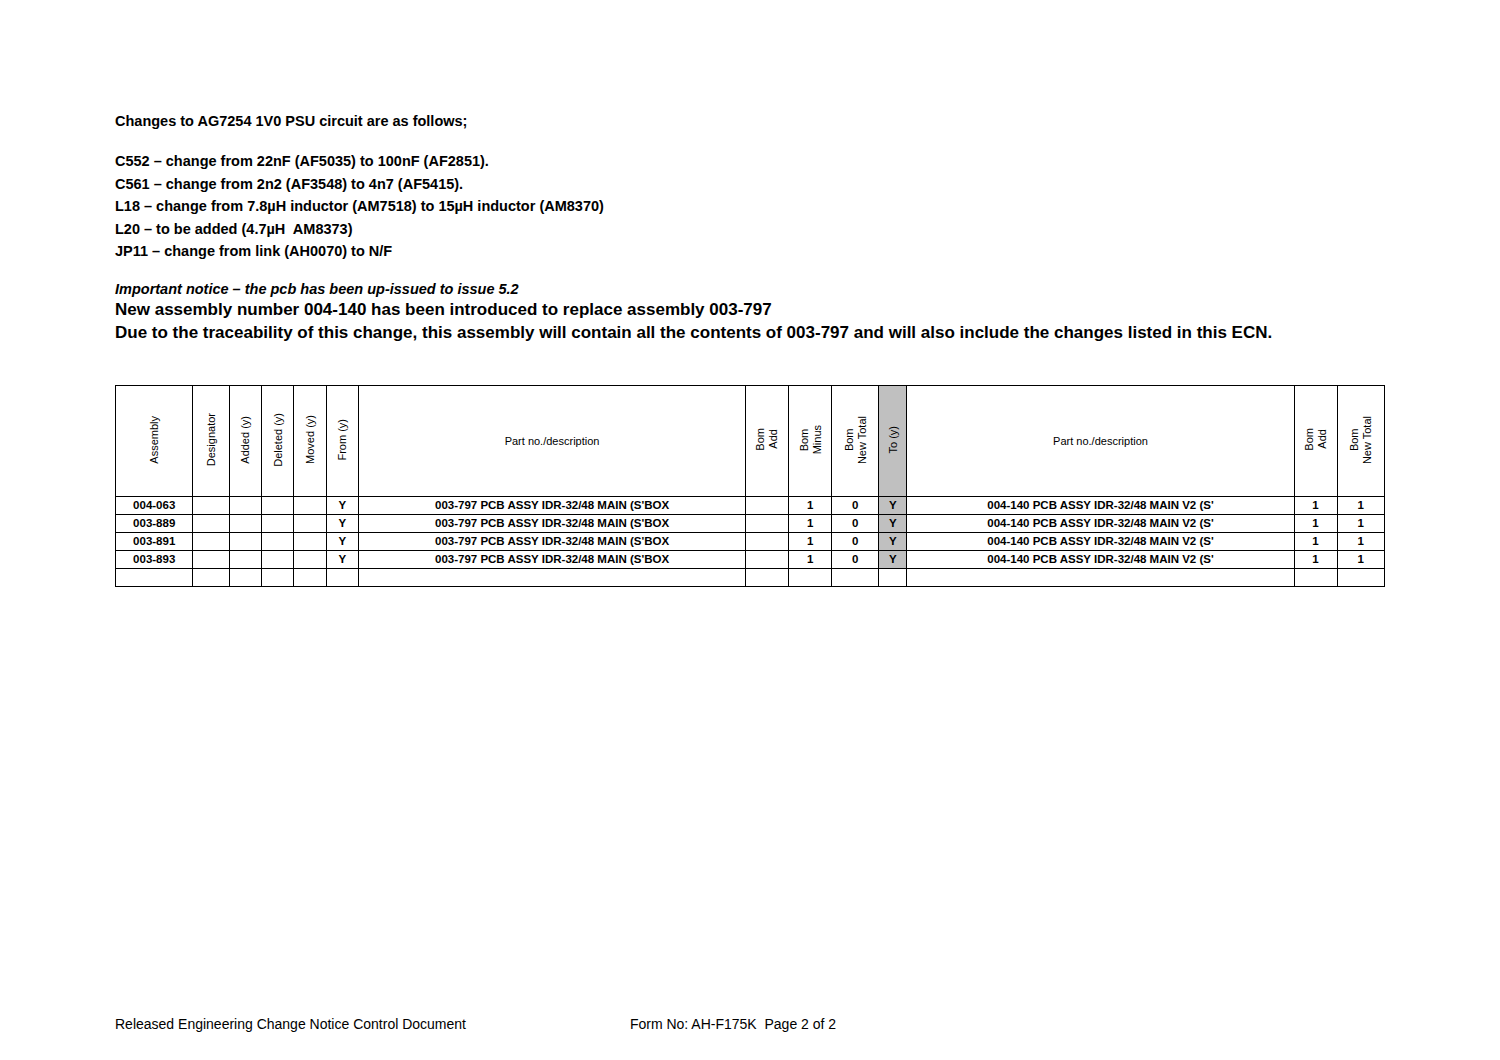Changes to AG7254 1V0 PSU circuit are as follows;
C552 – change from 22nF (AF5035) to 100nF (AF2851).
C561 – change from 2n2 (AF3548) to 4n7 (AF5415).
L18 – change from 7.8µH inductor (AM7518) to 15µH inductor (AM8370)
L20 – to be added (4.7µH AM8373)
JP11 – change from link (AH0070) to N/F
Important notice – the pcb has been up-issued to issue 5.2
New assembly number 004-140 has been introduced to replace assembly 003-797
Due to the traceability of this change, this assembly will contain all the contents of 003-797 and will also include the changes listed in this ECN.
| Assembly | Designator | Added (y) | Deleted (y) | Moved (y) | From (y) | Part no./description | Bom Add | Bom Minus | Bom New Total | To (y) | Part no./description | Bom Add | Bom New Total |
| --- | --- | --- | --- | --- | --- | --- | --- | --- | --- | --- | --- | --- | --- |
| 004-063 | | | | | Y | 003-797 PCB ASSY IDR-32/48 MAIN (S'BOX | | 1 | 0 | Y | 004-140 PCB ASSY IDR-32/48 MAIN V2 (S' | 1 | 1 |
| 003-889 | | | | | Y | 003-797 PCB ASSY IDR-32/48 MAIN (S'BOX | | 1 | 0 | Y | 004-140 PCB ASSY IDR-32/48 MAIN V2 (S' | 1 | 1 |
| 003-891 | | | | | Y | 003-797 PCB ASSY IDR-32/48 MAIN (S'BOX | | 1 | 0 | Y | 004-140 PCB ASSY IDR-32/48 MAIN V2 (S' | 1 | 1 |
| 003-893 | | | | | Y | 003-797 PCB ASSY IDR-32/48 MAIN (S'BOX | | 1 | 0 | Y | 004-140 PCB ASSY IDR-32/48 MAIN V2 (S' | 1 | 1 |
Released Engineering Change Notice Control Document Form No: AH-F175K Page 2 of 2